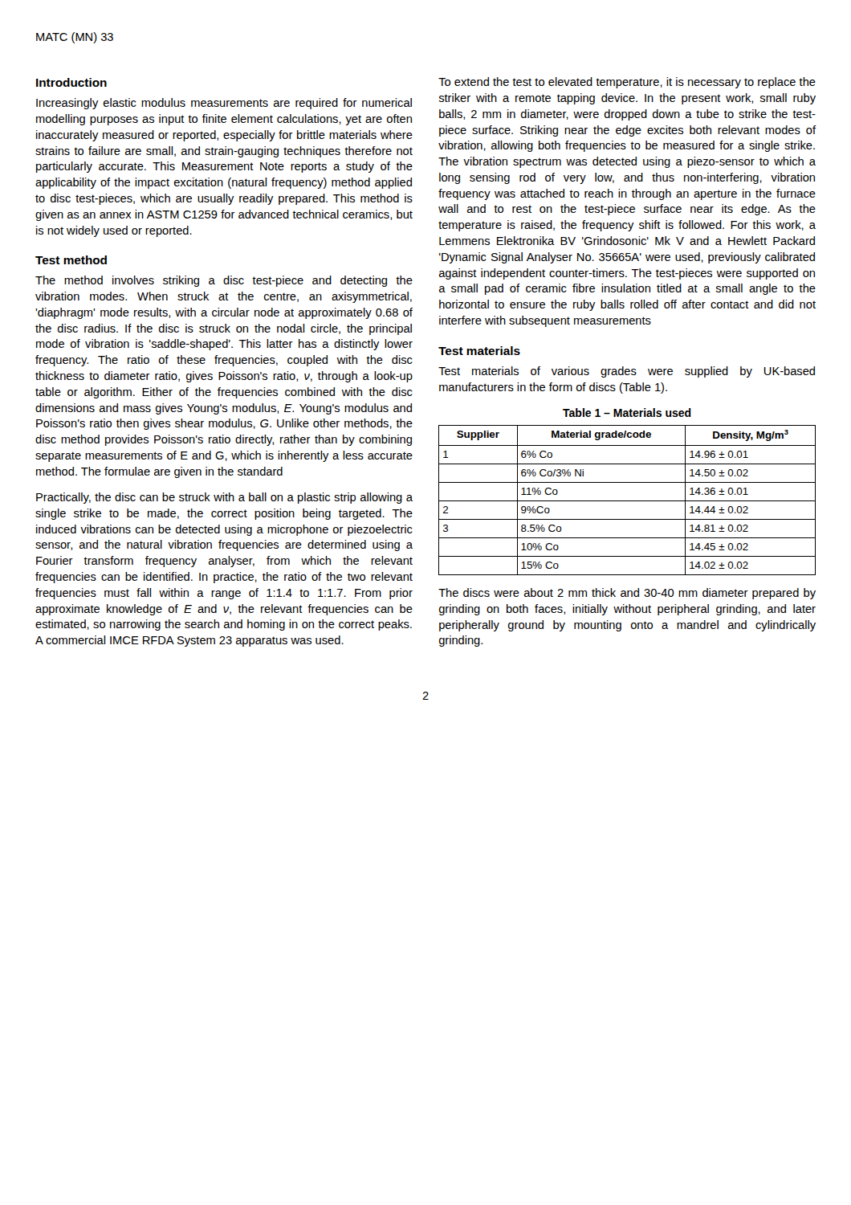MATC (MN) 33
Introduction
Increasingly elastic modulus measurements are required for numerical modelling purposes as input to finite element calculations, yet are often inaccurately measured or reported, especially for brittle materials where strains to failure are small, and strain-gauging techniques therefore not particularly accurate. This Measurement Note reports a study of the applicability of the impact excitation (natural frequency) method applied to disc test-pieces, which are usually readily prepared. This method is given as an annex in ASTM C1259 for advanced technical ceramics, but is not widely used or reported.
Test method
The method involves striking a disc test-piece and detecting the vibration modes. When struck at the centre, an axisymmetrical, 'diaphragm' mode results, with a circular node at approximately 0.68 of the disc radius. If the disc is struck on the nodal circle, the principal mode of vibration is 'saddle-shaped'. This latter has a distinctly lower frequency. The ratio of these frequencies, coupled with the disc thickness to diameter ratio, gives Poisson's ratio, ν, through a look-up table or algorithm. Either of the frequencies combined with the disc dimensions and mass gives Young's modulus, E. Young's modulus and Poisson's ratio then gives shear modulus, G. Unlike other methods, the disc method provides Poisson's ratio directly, rather than by combining separate measurements of E and G, which is inherently a less accurate method. The formulae are given in the standard
Practically, the disc can be struck with a ball on a plastic strip allowing a single strike to be made, the correct position being targeted. The induced vibrations can be detected using a microphone or piezoelectric sensor, and the natural vibration frequencies are determined using a Fourier transform frequency analyser, from which the relevant frequencies can be identified. In practice, the ratio of the two relevant frequencies must fall within a range of 1:1.4 to 1:1.7. From prior approximate knowledge of E and ν, the relevant frequencies can be estimated, so narrowing the search and homing in on the correct peaks. A commercial IMCE RFDA System 23 apparatus was used.
To extend the test to elevated temperature, it is necessary to replace the striker with a remote tapping device. In the present work, small ruby balls, 2 mm in diameter, were dropped down a tube to strike the test-piece surface. Striking near the edge excites both relevant modes of vibration, allowing both frequencies to be measured for a single strike. The vibration spectrum was detected using a piezo-sensor to which a long sensing rod of very low, and thus non-interfering, vibration frequency was attached to reach in through an aperture in the furnace wall and to rest on the test-piece surface near its edge. As the temperature is raised, the frequency shift is followed. For this work, a Lemmens Elektronika BV 'Grindosonic' Mk V and a Hewlett Packard 'Dynamic Signal Analyser No. 35665A' were used, previously calibrated against independent counter-timers. The test-pieces were supported on a small pad of ceramic fibre insulation titled at a small angle to the horizontal to ensure the ruby balls rolled off after contact and did not interfere with subsequent measurements
Test materials
Test materials of various grades were supplied by UK-based manufacturers in the form of discs (Table 1).
Table 1 – Materials used
| Supplier | Material grade/code | Density, Mg/m 3 |
| --- | --- | --- |
| 1 | 6% Co | 14.96 ± 0.01 |
| | 6% Co/3% Ni | 14.50 ± 0.02 |
| | 11% Co | 14.36 ± 0.01 |
| 2 | 9%Co | 14.44 ± 0.02 |
| 3 | 8.5% Co | 14.81 ± 0.02 |
| | 10% Co | 14.45 ± 0.02 |
| | 15% Co | 14.02 ± 0.02 |
The discs were about 2 mm thick and 30-40 mm diameter prepared by grinding on both faces, initially without peripheral grinding, and later peripherally ground by mounting onto a mandrel and cylindrically grinding.
2